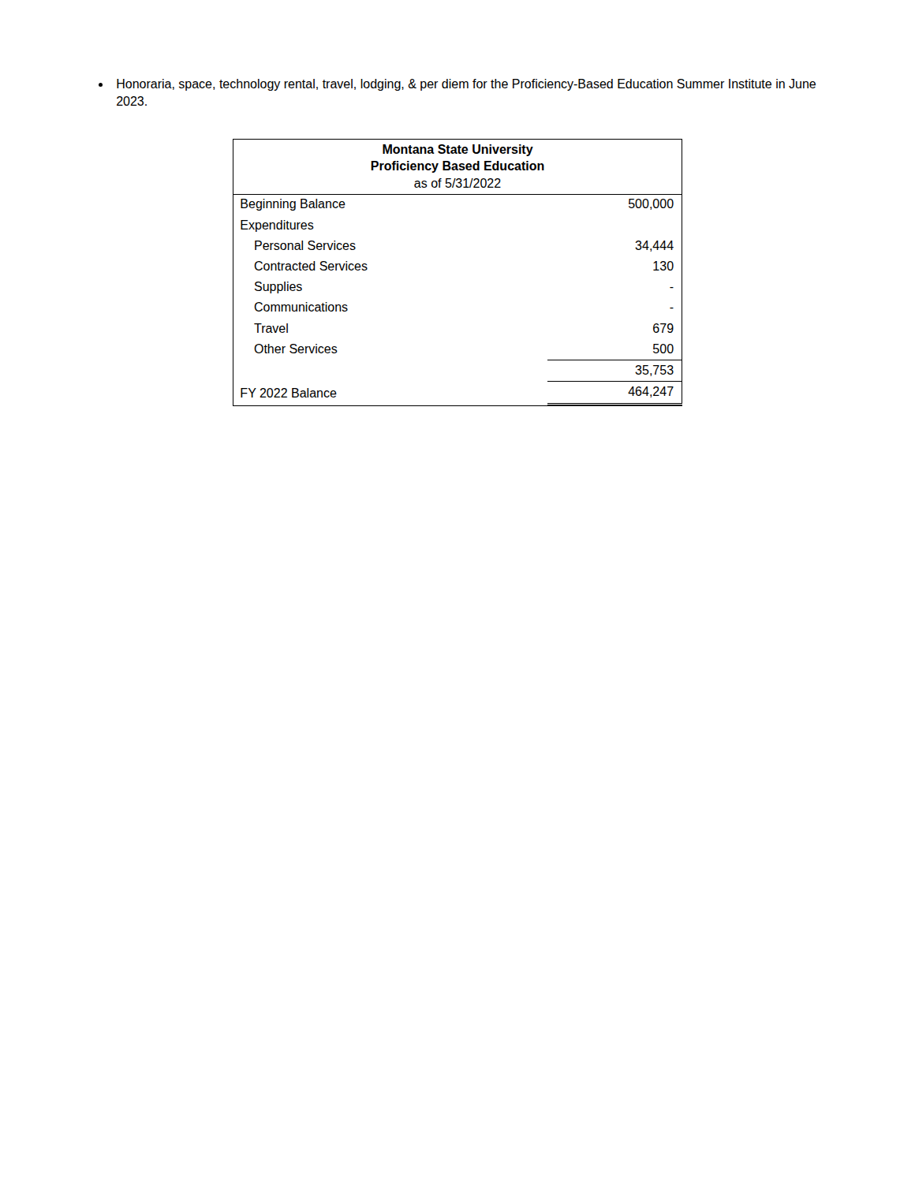Honoraria, space, technology rental, travel, lodging, & per diem for the Proficiency-Based Education Summer Institute in June 2023.
| Montana State University Proficiency Based Education as of 5/31/2022 |
| Beginning Balance | 500,000 |
| Expenditures | |
| Personal Services | 34,444 |
| Contracted Services | 130 |
| Supplies | - |
| Communications | - |
| Travel | 679 |
| Other Services | 500 |
| | 35,753 |
| FY 2022 Balance | 464,247 |